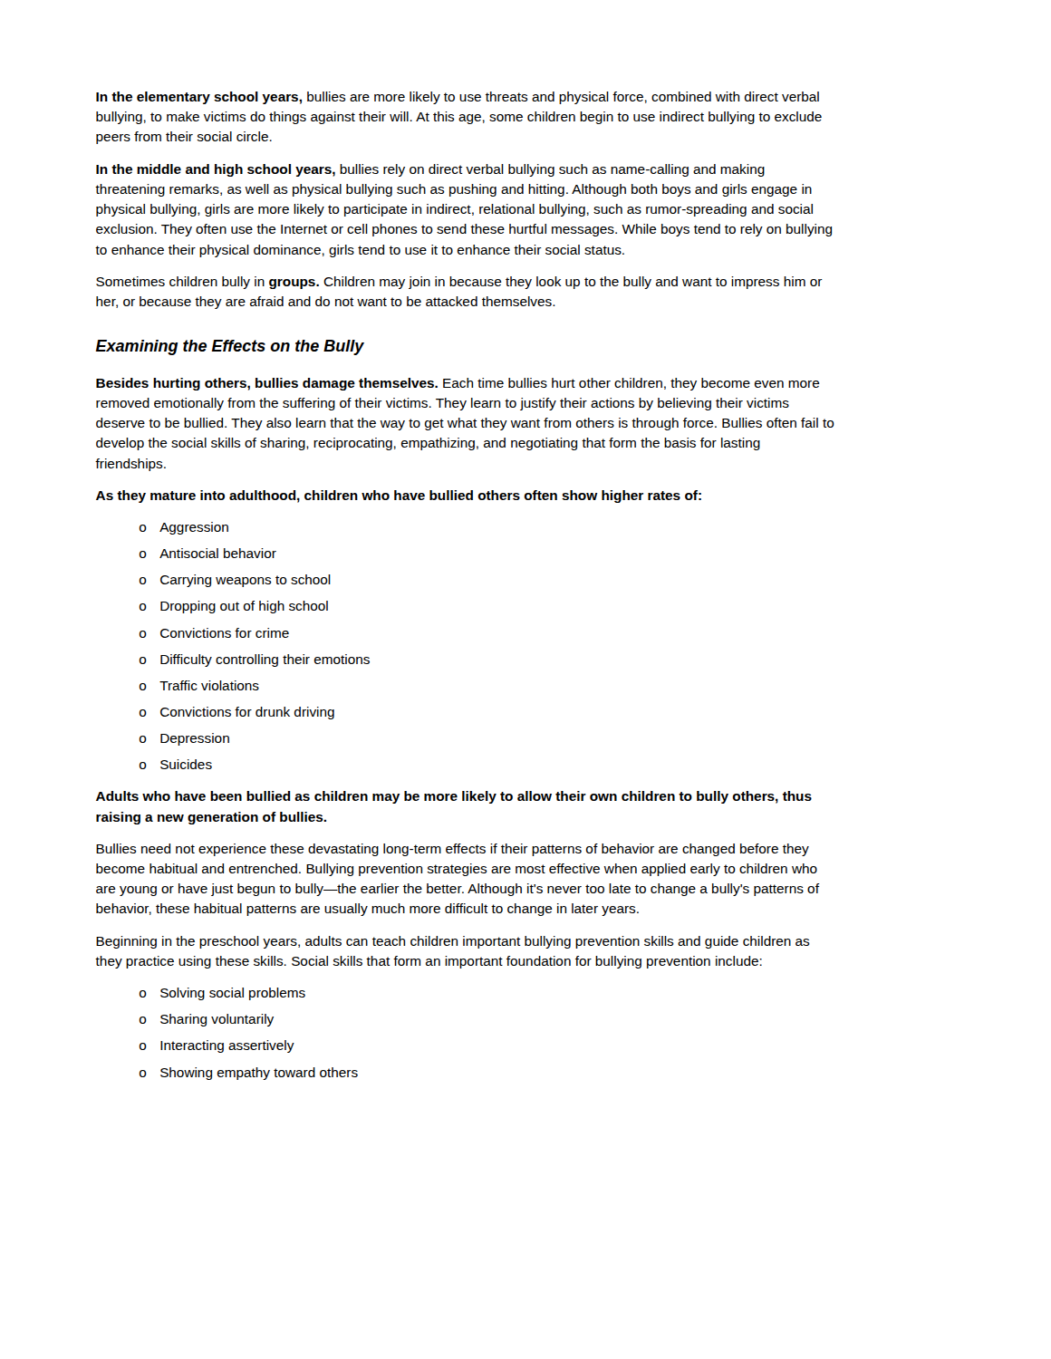In the elementary school years, bullies are more likely to use threats and physical force, combined with direct verbal bullying, to make victims do things against their will. At this age, some children begin to use indirect bullying to exclude peers from their social circle.
In the middle and high school years, bullies rely on direct verbal bullying such as name-calling and making threatening remarks, as well as physical bullying such as pushing and hitting. Although both boys and girls engage in physical bullying, girls are more likely to participate in indirect, relational bullying, such as rumor-spreading and social exclusion. They often use the Internet or cell phones to send these hurtful messages. While boys tend to rely on bullying to enhance their physical dominance, girls tend to use it to enhance their social status.
Sometimes children bully in groups. Children may join in because they look up to the bully and want to impress him or her, or because they are afraid and do not want to be attacked themselves.
Examining the Effects on the Bully
Besides hurting others, bullies damage themselves. Each time bullies hurt other children, they become even more removed emotionally from the suffering of their victims. They learn to justify their actions by believing their victims deserve to be bullied. They also learn that the way to get what they want from others is through force. Bullies often fail to develop the social skills of sharing, reciprocating, empathizing, and negotiating that form the basis for lasting friendships.
As they mature into adulthood, children who have bullied others often show higher rates of:
Aggression
Antisocial behavior
Carrying weapons to school
Dropping out of high school
Convictions for crime
Difficulty controlling their emotions
Traffic violations
Convictions for drunk driving
Depression
Suicides
Adults who have been bullied as children may be more likely to allow their own children to bully others, thus raising a new generation of bullies.
Bullies need not experience these devastating long-term effects if their patterns of behavior are changed before they become habitual and entrenched. Bullying prevention strategies are most effective when applied early to children who are young or have just begun to bully—the earlier the better. Although it's never too late to change a bully's patterns of behavior, these habitual patterns are usually much more difficult to change in later years.
Beginning in the preschool years, adults can teach children important bullying prevention skills and guide children as they practice using these skills. Social skills that form an important foundation for bullying prevention include:
Solving social problems
Sharing voluntarily
Interacting assertively
Showing empathy toward others